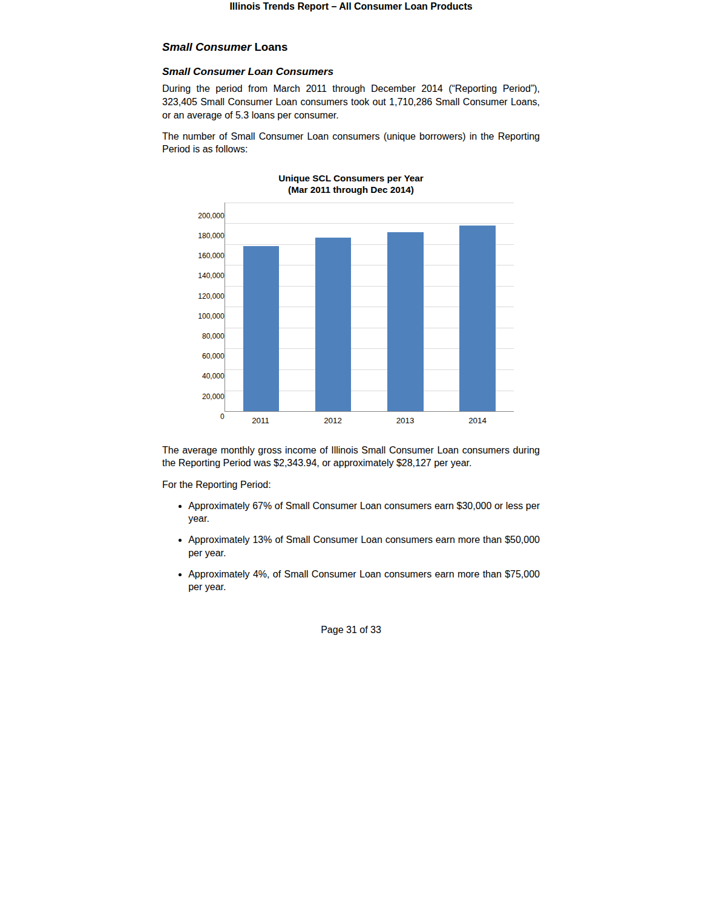Illinois Trends Report – All Consumer Loan Products
Small Consumer Loans
Small Consumer Loan Consumers
During the period from March 2011 through December 2014 (“Reporting Period”), 323,405 Small Consumer Loan consumers took out 1,710,286 Small Consumer Loans, or an average of 5.3 loans per consumer.
The number of Small Consumer Loan consumers (unique borrowers) in the Reporting Period is as follows:
Unique SCL Consumers per Year
(Mar 2011 through Dec 2014)
| 200,000 | |
| 180,000 |
| 160,000 |
| 140,000 |
| 120,000 |
| 100,000 |
| 80,000 |
| 60,000 |
| 40,000 |
| 20,000 |
| 0 |
2011 2012 2013 2014
The average monthly gross income of Illinois Small Consumer Loan consumers during the Reporting Period was $2,343.94, or approximately $28,127 per year.
For the Reporting Period:
Approximately 67% of Small Consumer Loan consumers earn $30,000 or less per year.
Approximately 13% of Small Consumer Loan consumers earn more than $50,000 per year.
Approximately 4%, of Small Consumer Loan consumers earn more than $75,000 per year.
Page 31 of 33